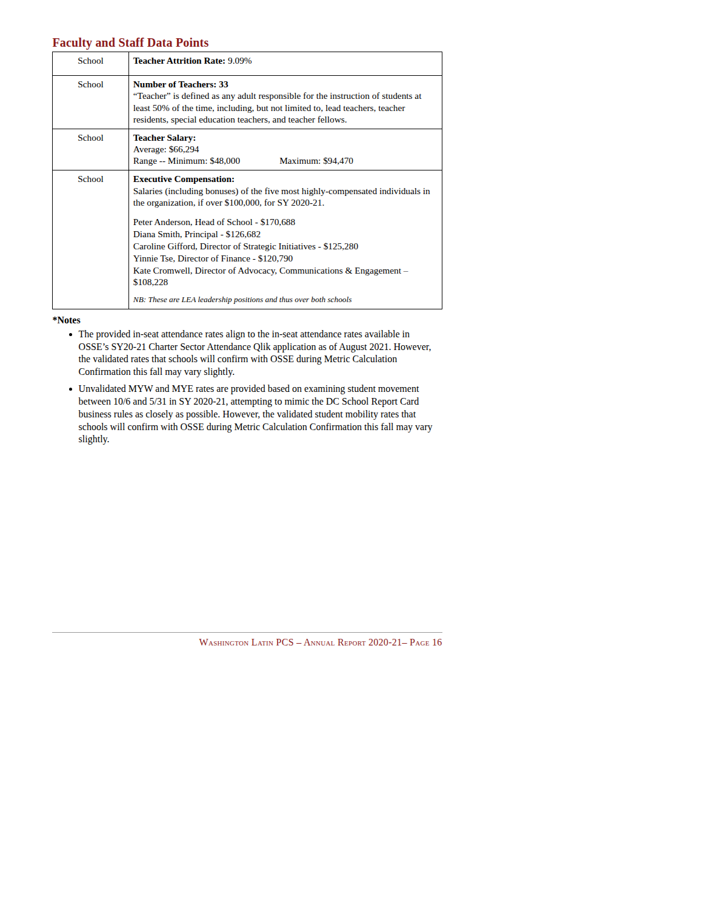Faculty and Staff Data Points
| School | Teacher Attrition Rate: 9.09% |
| School | Number of Teachers: 33 “Teacher” is defined as any adult responsible for the instruction of students at least 50% of the time, including, but not limited to, lead teachers, teacher residents, special education teachers, and teacher fellows. |
| School | Teacher Salary: Average: $66,294 Range -- Minimum: $48,000 Maximum: $94,470 |
| School | Executive Compensation: Salaries (including bonuses) of the five most highly-compensated individuals in the organization, if over $100,000, for SY 2020-21. Peter Anderson, Head of School - $170,688 Diana Smith, Principal - $126,682 Caroline Gifford, Director of Strategic Initiatives - $125,280 Yinnie Tse, Director of Finance - $120,790 Kate Cromwell, Director of Advocacy, Communications & Engagement – $108,228 NB: These are LEA leadership positions and thus over both schools |
*Notes
The provided in-seat attendance rates align to the in-seat attendance rates available in OSSE’s SY20-21 Charter Sector Attendance Qlik application as of August 2021. However, the validated rates that schools will confirm with OSSE during Metric Calculation Confirmation this fall may vary slightly.
Unvalidated MYW and MYE rates are provided based on examining student movement between 10/6 and 5/31 in SY 2020-21, attempting to mimic the DC School Report Card business rules as closely as possible. However, the validated student mobility rates that schools will confirm with OSSE during Metric Calculation Confirmation this fall may vary slightly.
Washington Latin PCS – Annual Report 2020-21– Page 16